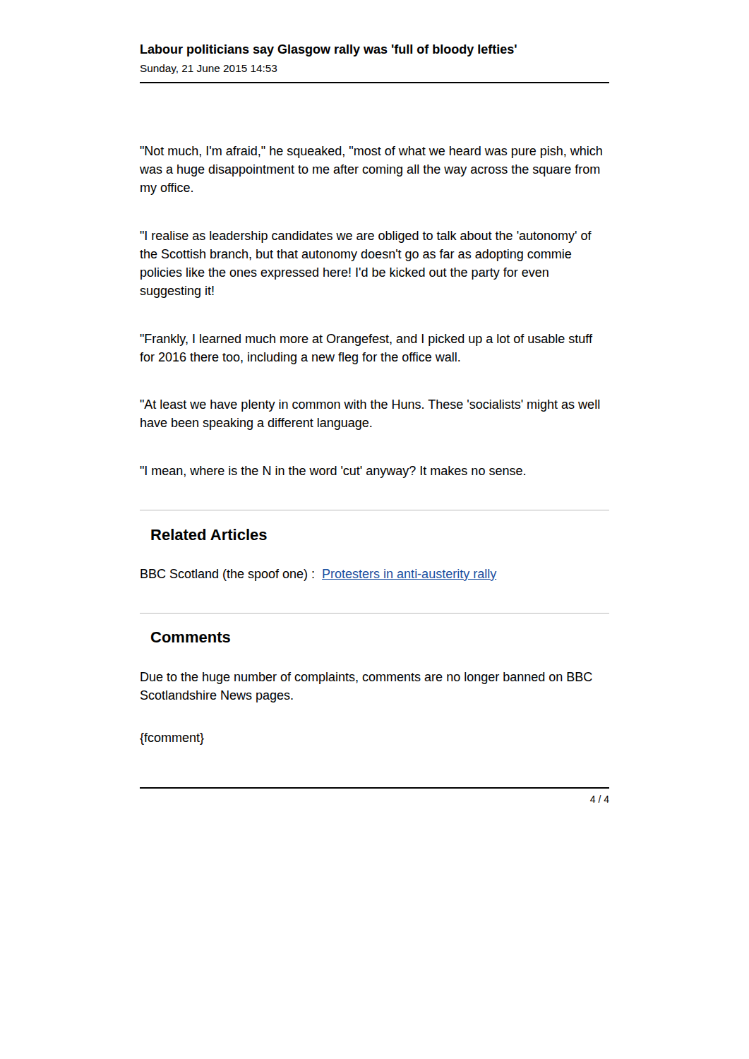Labour politicians say Glasgow rally was 'full of bloody lefties'
Sunday, 21 June 2015 14:53
"Not much, I'm afraid," he squeaked, "most of what we heard was pure pish, which was a huge disappointment to me after coming all the way across the square from my office.
"I realise as leadership candidates we are obliged to talk about the 'autonomy' of the Scottish branch, but that autonomy doesn't go as far as adopting commie policies like the ones expressed here! I'd be kicked out the party for even suggesting it!
"Frankly, I learned much more at Orangefest, and I picked up a lot of usable stuff for 2016 there too, including a new fleg for the office wall.
"At least we have plenty in common with the Huns. These 'socialists' might as well have been speaking a different language.
"I mean, where is the N in the word 'cut' anyway? It makes no sense.
Related Articles
BBC Scotland (the spoof one) : Protesters in anti-austerity rally
Comments
Due to the huge number of complaints, comments are no longer banned on BBC Scotlandshire News pages.
{fcomment}
4 / 4